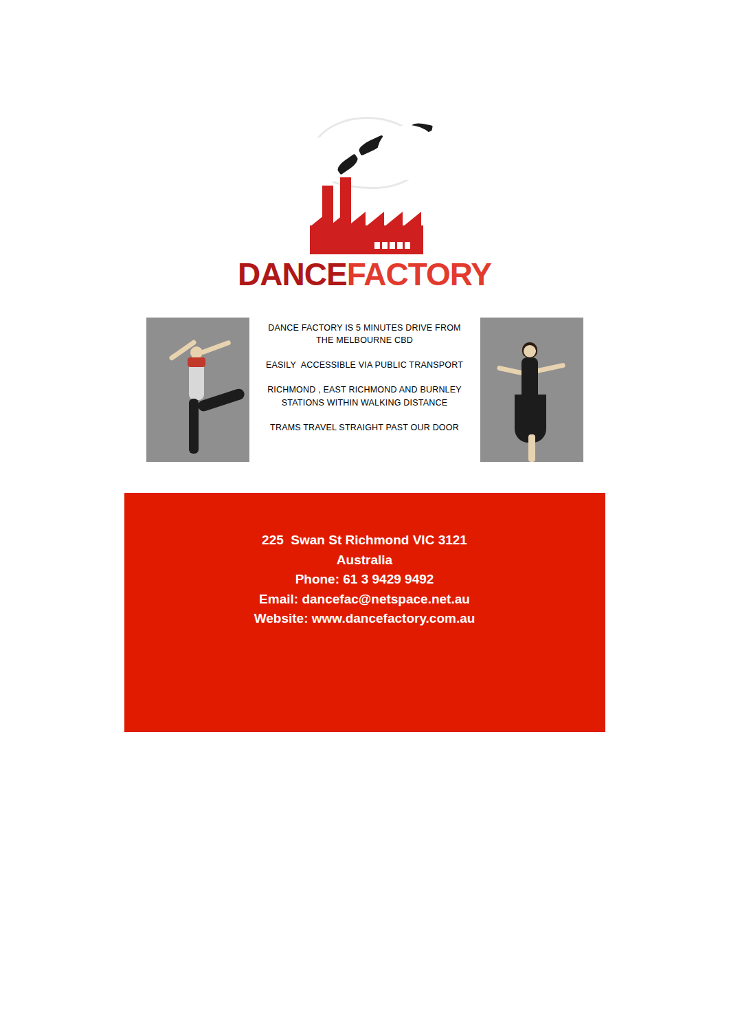DANCE FACTORY
DANCE FACTORY IS 5 MINUTES DRIVE FROM THE MELBOURNE CBD
EASILY ACCESSIBLE VIA PUBLIC TRANSPORT
RICHMOND , EAST RICHMOND AND BURNLEY STATIONS WITHIN WALKING DISTANCE
TRAMS TRAVEL STRAIGHT PAST OUR DOOR
225 Swan St Richmond VIC 3121 Australia Phone: 61 3 9429 9492 Email: dancefac@netspace.net.au Website: www.dancefactory.com.au